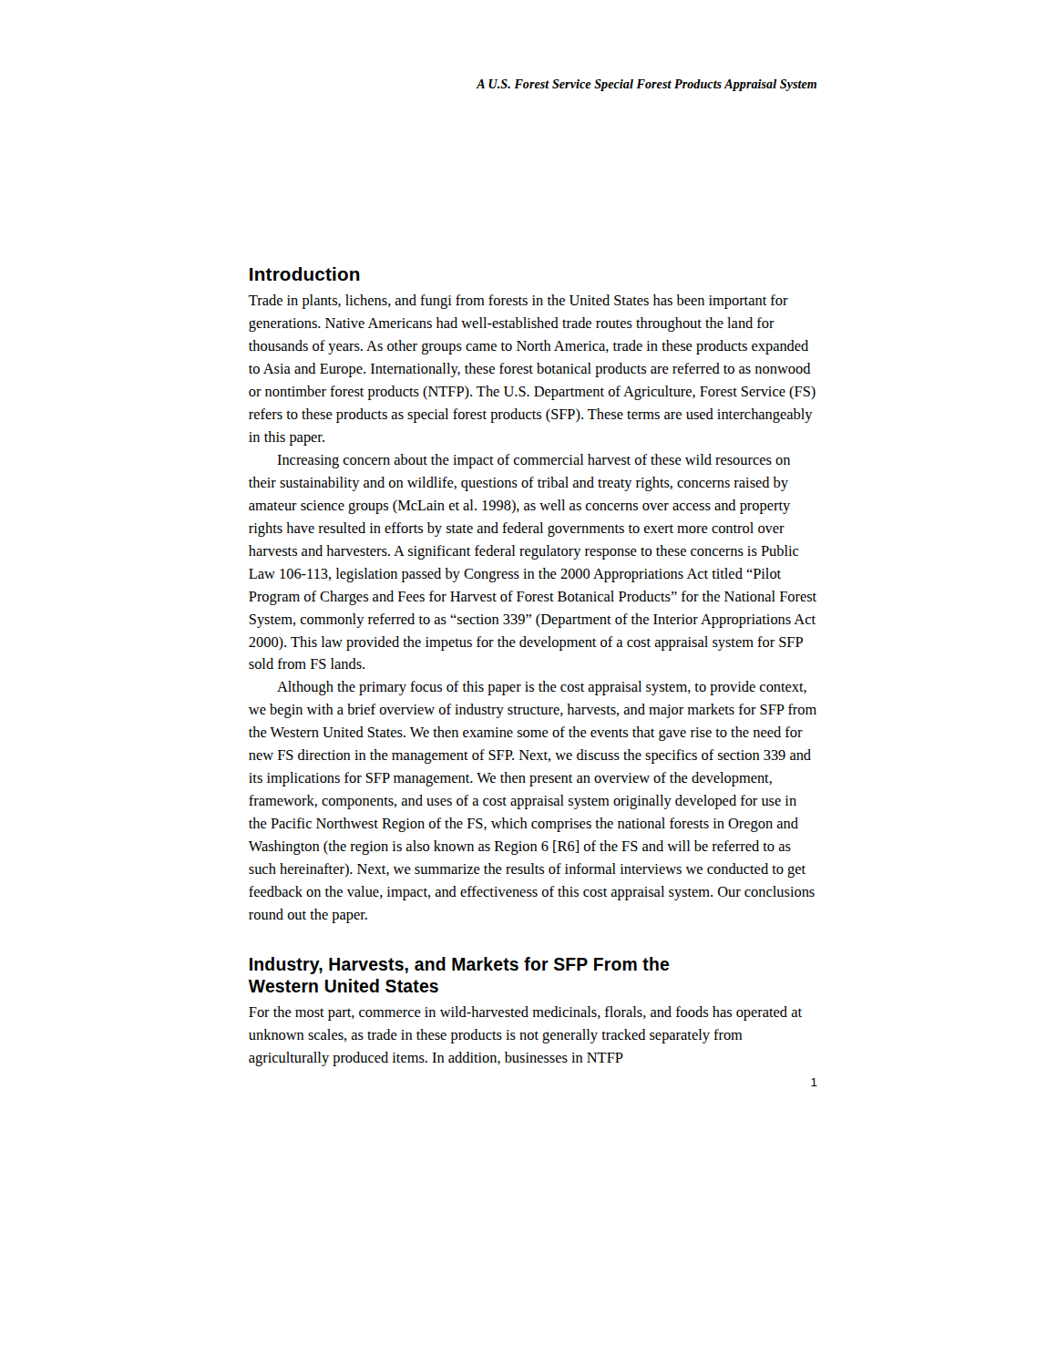A U.S. Forest Service Special Forest Products Appraisal System
Introduction
Trade in plants, lichens, and fungi from forests in the United States has been important for generations. Native Americans had well-established trade routes throughout the land for thousands of years. As other groups came to North America, trade in these products expanded to Asia and Europe. Internationally, these forest botanical products are referred to as nonwood or nontimber forest products (NTFP). The U.S. Department of Agriculture, Forest Service (FS) refers to these products as special forest products (SFP). These terms are used interchangeably in this paper.
Increasing concern about the impact of commercial harvest of these wild resources on their sustainability and on wildlife, questions of tribal and treaty rights, concerns raised by amateur science groups (McLain et al. 1998), as well as concerns over access and property rights have resulted in efforts by state and federal governments to exert more control over harvests and harvesters. A significant federal regulatory response to these concerns is Public Law 106-113, legislation passed by Congress in the 2000 Appropriations Act titled “Pilot Program of Charges and Fees for Harvest of Forest Botanical Products” for the National Forest System, commonly referred to as “section 339” (Department of the Interior Appropriations Act 2000). This law provided the impetus for the development of a cost appraisal system for SFP sold from FS lands.
Although the primary focus of this paper is the cost appraisal system, to provide context, we begin with a brief overview of industry structure, harvests, and major markets for SFP from the Western United States. We then examine some of the events that gave rise to the need for new FS direction in the management of SFP. Next, we discuss the specifics of section 339 and its implications for SFP management. We then present an overview of the development, framework, components, and uses of a cost appraisal system originally developed for use in the Pacific Northwest Region of the FS, which comprises the national forests in Oregon and Washington (the region is also known as Region 6 [R6] of the FS and will be referred to as such hereinafter). Next, we summarize the results of informal interviews we conducted to get feedback on the value, impact, and effectiveness of this cost appraisal system. Our conclusions round out the paper.
Industry, Harvests, and Markets for SFP From the
Western United States
For the most part, commerce in wild-harvested medicinals, florals, and foods has operated at unknown scales, as trade in these products is not generally tracked separately from agriculturally produced items. In addition, businesses in NTFP
1